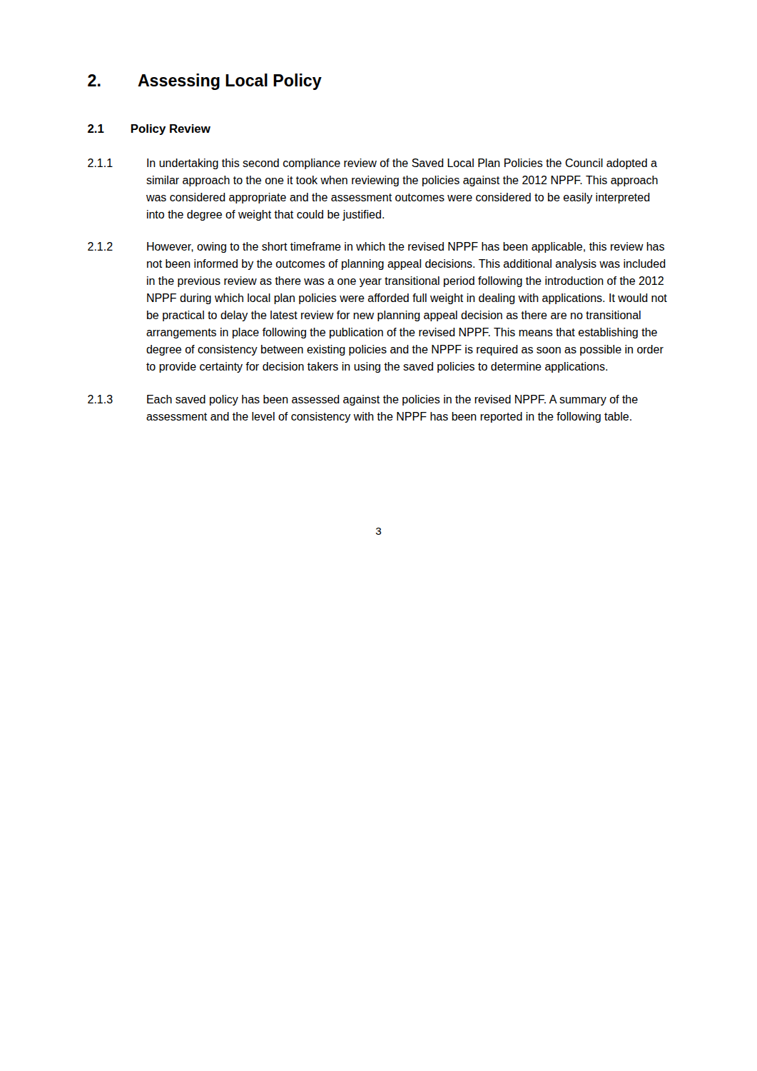2. Assessing Local Policy
2.1 Policy Review
2.1.1 In undertaking this second compliance review of the Saved Local Plan Policies the Council adopted a similar approach to the one it took when reviewing the policies against the 2012 NPPF. This approach was considered appropriate and the assessment outcomes were considered to be easily interpreted into the degree of weight that could be justified.
2.1.2 However, owing to the short timeframe in which the revised NPPF has been applicable, this review has not been informed by the outcomes of planning appeal decisions. This additional analysis was included in the previous review as there was a one year transitional period following the introduction of the 2012 NPPF during which local plan policies were afforded full weight in dealing with applications. It would not be practical to delay the latest review for new planning appeal decision as there are no transitional arrangements in place following the publication of the revised NPPF. This means that establishing the degree of consistency between existing policies and the NPPF is required as soon as possible in order to provide certainty for decision takers in using the saved policies to determine applications.
2.1.3 Each saved policy has been assessed against the policies in the revised NPPF. A summary of the assessment and the level of consistency with the NPPF has been reported in the following table.
3